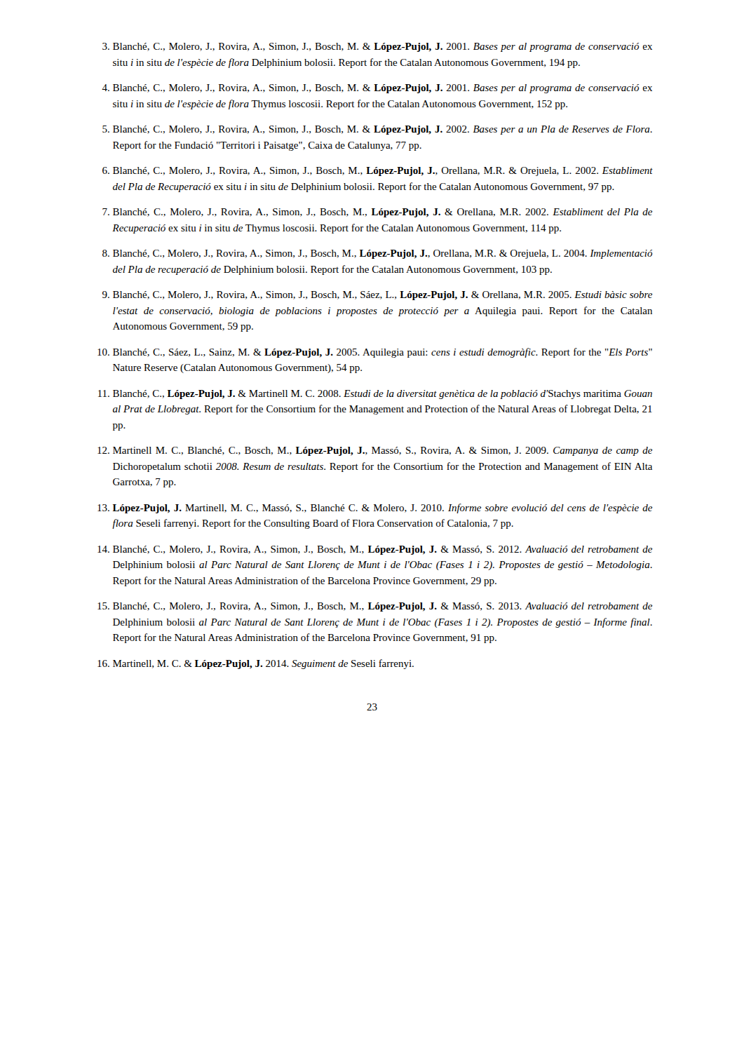Blanché, C., Molero, J., Rovira, A., Simon, J., Bosch, M. & López-Pujol, J. 2001. Bases per al programa de conservació ex situ i in situ de l'espècie de flora Delphinium bolosii. Report for the Catalan Autonomous Government, 194 pp.
Blanché, C., Molero, J., Rovira, A., Simon, J., Bosch, M. & López-Pujol, J. 2001. Bases per al programa de conservació ex situ i in situ de l'espècie de flora Thymus loscosii. Report for the Catalan Autonomous Government, 152 pp.
Blanché, C., Molero, J., Rovira, A., Simon, J., Bosch, M. & López-Pujol, J. 2002. Bases per a un Pla de Reserves de Flora. Report for the Fundació "Territori i Paisatge", Caixa de Catalunya, 77 pp.
Blanché, C., Molero, J., Rovira, A., Simon, J., Bosch, M., López-Pujol, J., Orellana, M.R. & Orejuela, L. 2002. Establiment del Pla de Recuperació ex situ i in situ de Delphinium bolosii. Report for the Catalan Autonomous Government, 97 pp.
Blanché, C., Molero, J., Rovira, A., Simon, J., Bosch, M., López-Pujol, J. & Orellana, M.R. 2002. Establiment del Pla de Recuperació ex situ i in situ de Thymus loscosii. Report for the Catalan Autonomous Government, 114 pp.
Blanché, C., Molero, J., Rovira, A., Simon, J., Bosch, M., López-Pujol, J., Orellana, M.R. & Orejuela, L. 2004. Implementació del Pla de recuperació de Delphinium bolosii. Report for the Catalan Autonomous Government, 103 pp.
Blanché, C., Molero, J., Rovira, A., Simon, J., Bosch, M., Sáez, L., López-Pujol, J. & Orellana, M.R. 2005. Estudi bàsic sobre l'estat de conservació, biologia de poblacions i propostes de protecció per a Aquilegia paui. Report for the Catalan Autonomous Government, 59 pp.
Blanché, C., Sáez, L., Sainz, M. & López-Pujol, J. 2005. Aquilegia paui: cens i estudi demogràfic. Report for the "Els Ports" Nature Reserve (Catalan Autonomous Government), 54 pp.
Blanché, C., López-Pujol, J. & Martinell M. C. 2008. Estudi de la diversitat genètica de la població d'Stachys maritima Gouan al Prat de Llobregat. Report for the Consortium for the Management and Protection of the Natural Areas of Llobregat Delta, 21 pp.
Martinell M. C., Blanché, C., Bosch, M., López-Pujol, J., Massó, S., Rovira, A. & Simon, J. 2009. Campanya de camp de Dichoropetalum schotii 2008. Resum de resultats. Report for the Consortium for the Protection and Management of EIN Alta Garrotxa, 7 pp.
López-Pujol, J. Martinell, M. C., Massó, S., Blanché C. & Molero, J. 2010. Informe sobre evolució del cens de l'espècie de flora Seseli farrenyi. Report for the Consulting Board of Flora Conservation of Catalonia, 7 pp.
Blanché, C., Molero, J., Rovira, A., Simon, J., Bosch, M., López-Pujol, J. & Massó, S. 2012. Avaluació del retrobament de Delphinium bolosii al Parc Natural de Sant Llorenç de Munt i de l'Obac (Fases 1 i 2). Propostes de gestió – Metodologia. Report for the Natural Areas Administration of the Barcelona Province Government, 29 pp.
Blanché, C., Molero, J., Rovira, A., Simon, J., Bosch, M., López-Pujol, J. & Massó, S. 2013. Avaluació del retrobament de Delphinium bolosii al Parc Natural de Sant Llorenç de Munt i de l'Obac (Fases 1 i 2). Propostes de gestió – Informe final. Report for the Natural Areas Administration of the Barcelona Province Government, 91 pp.
Martinell, M. C. & López-Pujol, J. 2014. Seguiment de Seseli farrenyi.
23